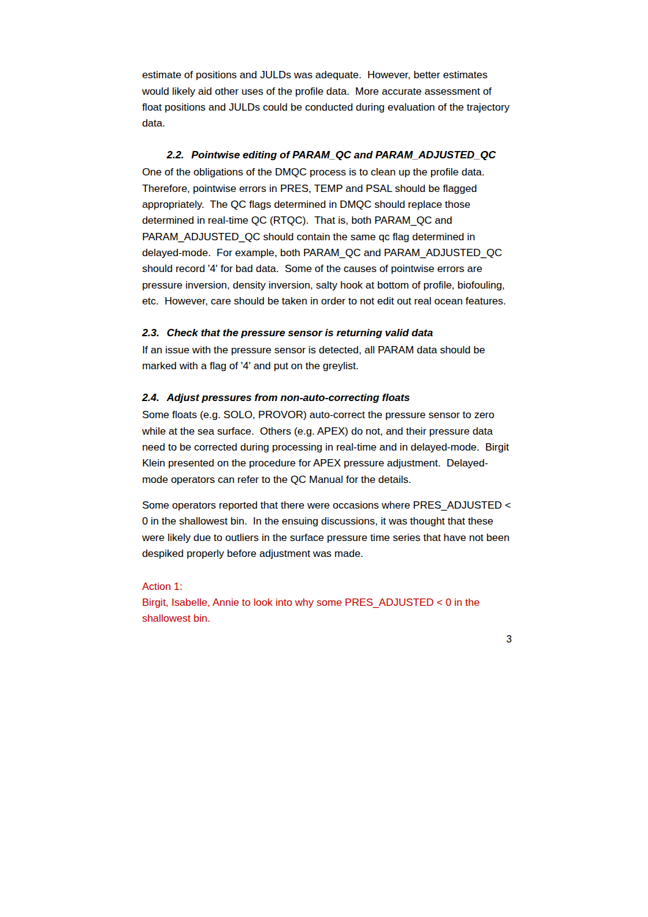estimate of positions and JULDs was adequate. However, better estimates would likely aid other uses of the profile data. More accurate assessment of float positions and JULDs could be conducted during evaluation of the trajectory data.
2.2. Pointwise editing of PARAM_QC and PARAM_ADJUSTED_QC
One of the obligations of the DMQC process is to clean up the profile data. Therefore, pointwise errors in PRES, TEMP and PSAL should be flagged appropriately. The QC flags determined in DMQC should replace those determined in real-time QC (RTQC). That is, both PARAM_QC and PARAM_ADJUSTED_QC should contain the same qc flag determined in delayed-mode. For example, both PARAM_QC and PARAM_ADJUSTED_QC should record '4' for bad data. Some of the causes of pointwise errors are pressure inversion, density inversion, salty hook at bottom of profile, biofouling, etc. However, care should be taken in order to not edit out real ocean features.
2.3. Check that the pressure sensor is returning valid data
If an issue with the pressure sensor is detected, all PARAM data should be marked with a flag of '4' and put on the greylist.
2.4. Adjust pressures from non-auto-correcting floats
Some floats (e.g. SOLO, PROVOR) auto-correct the pressure sensor to zero while at the sea surface. Others (e.g. APEX) do not, and their pressure data need to be corrected during processing in real-time and in delayed-mode. Birgit Klein presented on the procedure for APEX pressure adjustment. Delayed-mode operators can refer to the QC Manual for the details.
Some operators reported that there were occasions where PRES_ADJUSTED < 0 in the shallowest bin. In the ensuing discussions, it was thought that these were likely due to outliers in the surface pressure time series that have not been despiked properly before adjustment was made.
Action 1:
Birgit, Isabelle, Annie to look into why some PRES_ADJUSTED < 0 in the shallowest bin.
3